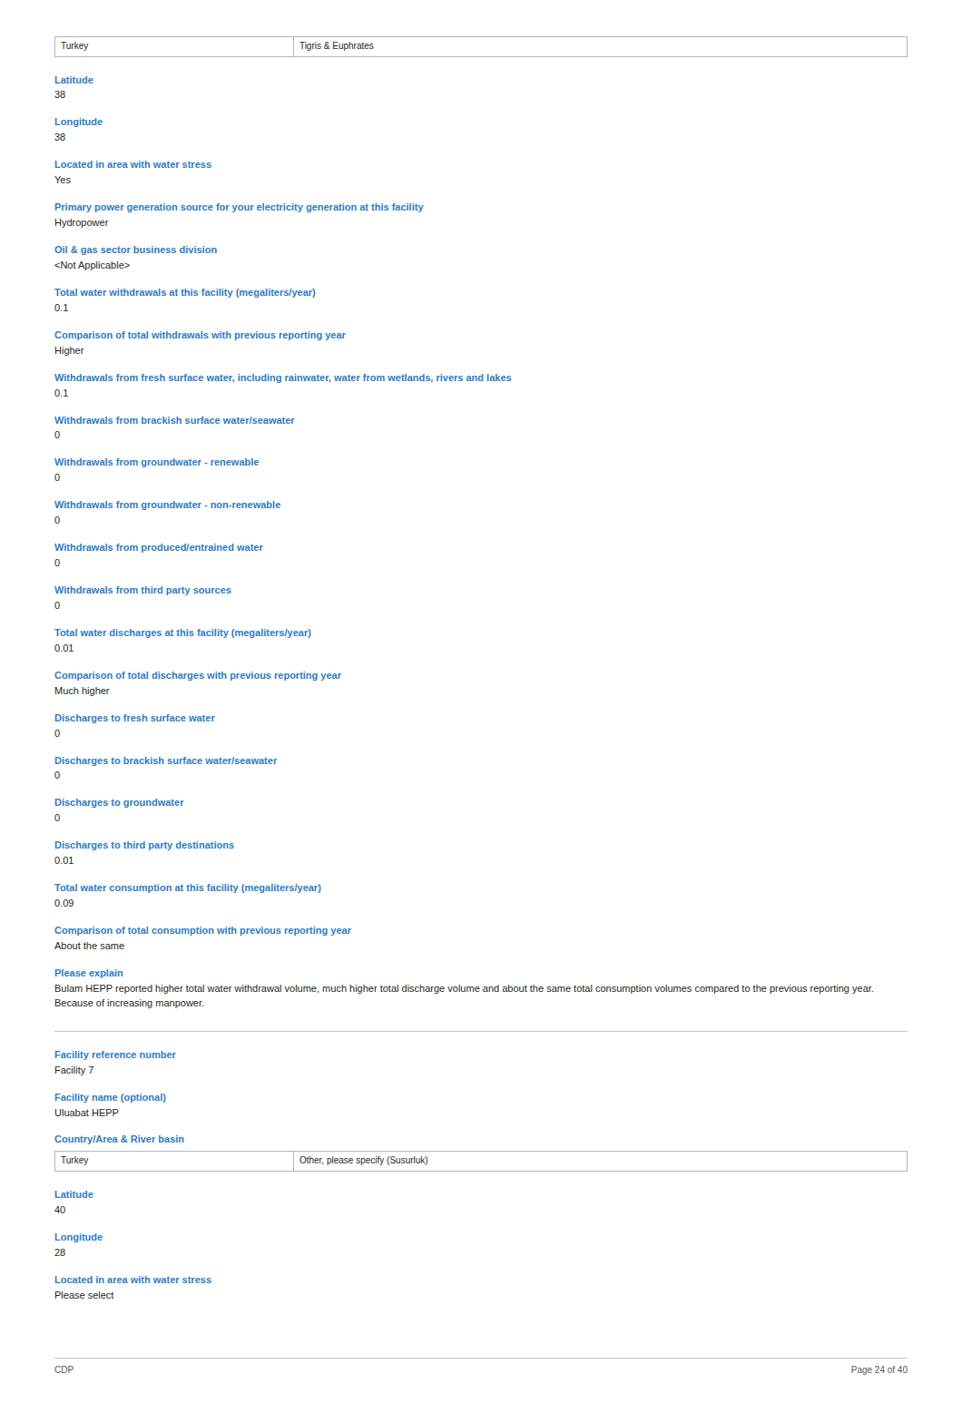| Turkey | Tigris & Euphrates |
Latitude
38
Longitude
38
Located in area with water stress
Yes
Primary power generation source for your electricity generation at this facility
Hydropower
Oil & gas sector business division
<Not Applicable>
Total water withdrawals at this facility (megaliters/year)
0.1
Comparison of total withdrawals with previous reporting year
Higher
Withdrawals from fresh surface water, including rainwater, water from wetlands, rivers and lakes
0.1
Withdrawals from brackish surface water/seawater
0
Withdrawals from groundwater - renewable
0
Withdrawals from groundwater - non-renewable
0
Withdrawals from produced/entrained water
0
Withdrawals from third party sources
0
Total water discharges at this facility (megaliters/year)
0.01
Comparison of total discharges with previous reporting year
Much higher
Discharges to fresh surface water
0
Discharges to brackish surface water/seawater
0
Discharges to groundwater
0
Discharges to third party destinations
0.01
Total water consumption at this facility (megaliters/year)
0.09
Comparison of total consumption with previous reporting year
About the same
Please explain
Bulam HEPP reported higher total water withdrawal volume, much higher total discharge volume and about the same total consumption volumes compared to the previous reporting year. Because of increasing manpower.
Facility reference number
Facility 7
Facility name (optional)
Uluabat HEPP
Country/Area & River basin
| Turkey | Other, please specify (Susurluk) |
Latitude
40
Longitude
28
Located in area with water stress
Please select
CDP Page 24 of 40